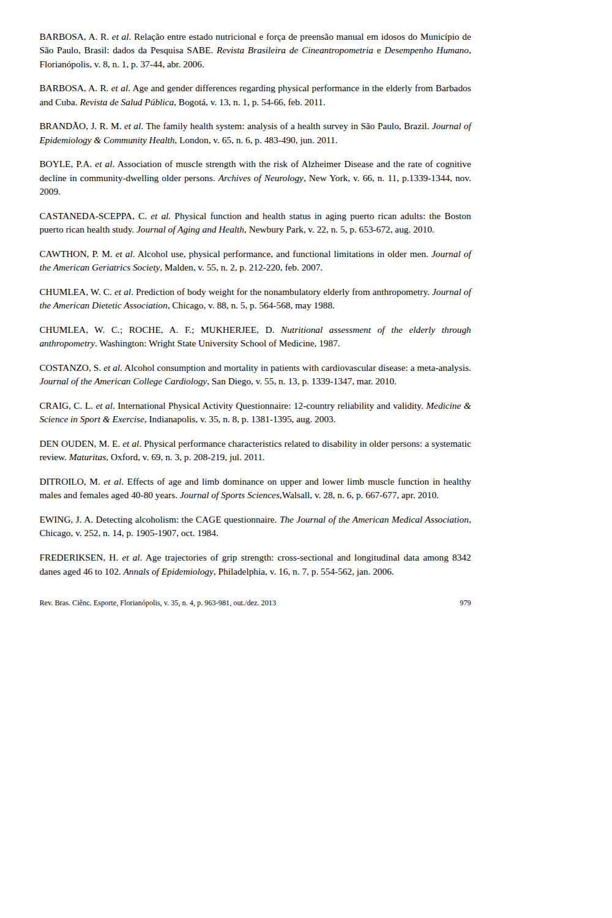BARBOSA, A. R. et al. Relação entre estado nutricional e força de preensão manual em idosos do Município de São Paulo, Brasil: dados da Pesquisa SABE. Revista Brasileira de Cineantropometria e Desempenho Humano, Florianópolis, v. 8, n. 1, p. 37-44, abr. 2006.
BARBOSA, A. R. et al. Age and gender differences regarding physical performance in the elderly from Barbados and Cuba. Revista de Salud Pública, Bogotá, v. 13, n. 1, p. 54-66, feb. 2011.
BRANDÃO, J. R. M. et al. The family health system: analysis of a health survey in São Paulo, Brazil. Journal of Epidemiology & Community Health, London, v. 65, n. 6, p. 483-490, jun. 2011.
BOYLE, P.A. et al. Association of muscle strength with the risk of Alzheimer Disease and the rate of cognitive decline in community-dwelling older persons. Archives of Neurology, New York, v. 66, n. 11, p.1339-1344, nov. 2009.
CASTANEDA-SCEPPA, C. et al. Physical function and health status in aging puerto rican adults: the Boston puerto rican health study. Journal of Aging and Health, Newbury Park, v. 22, n. 5, p. 653-672, aug. 2010.
CAWTHON, P. M. et al. Alcohol use, physical performance, and functional limitations in older men. Journal of the American Geriatrics Society, Malden, v. 55, n. 2, p. 212-220, feb. 2007.
CHUMLEA, W. C. et al. Prediction of body weight for the nonambulatory elderly from anthropometry. Journal of the American Dietetic Association, Chicago, v. 88, n. 5, p. 564-568, may 1988.
CHUMLEA, W. C.; ROCHE, A. F.; MUKHERJEE, D. Nutritional assessment of the elderly through anthropometry. Washington: Wright State University School of Medicine, 1987.
COSTANZO, S. et al. Alcohol consumption and mortality in patients with cardiovascular disease: a meta-analysis. Journal of the American College Cardiology, San Diego, v. 55, n. 13, p. 1339-1347, mar. 2010.
CRAIG, C. L. et al. International Physical Activity Questionnaire: 12-country reliability and validity. Medicine & Science in Sport & Exercise, Indianapolis, v. 35, n. 8, p. 1381-1395, aug. 2003.
DEN OUDEN, M. E. et al. Physical performance characteristics related to disability in older persons: a systematic review. Maturitas, Oxford, v. 69, n. 3, p. 208-219, jul. 2011.
DITROILO, M. et al. Effects of age and limb dominance on upper and lower limb muscle function in healthy males and females aged 40-80 years. Journal of Sports Sciences,Walsall, v. 28, n. 6, p. 667-677, apr. 2010.
EWING, J. A. Detecting alcoholism: the CAGE questionnaire. The Journal of the American Medical Association, Chicago, v. 252, n. 14, p. 1905-1907, oct. 1984.
FREDERIKSEN, H. et al. Age trajectories of grip strength: cross-sectional and longitudinal data among 8342 danes aged 46 to 102. Annals of Epidemiology, Philadelphia, v. 16, n. 7, p. 554-562, jan. 2006.
Rev. Bras. Ciênc. Esporte, Florianópolis, v. 35, n. 4, p. 963-981, out./dez. 2013 979